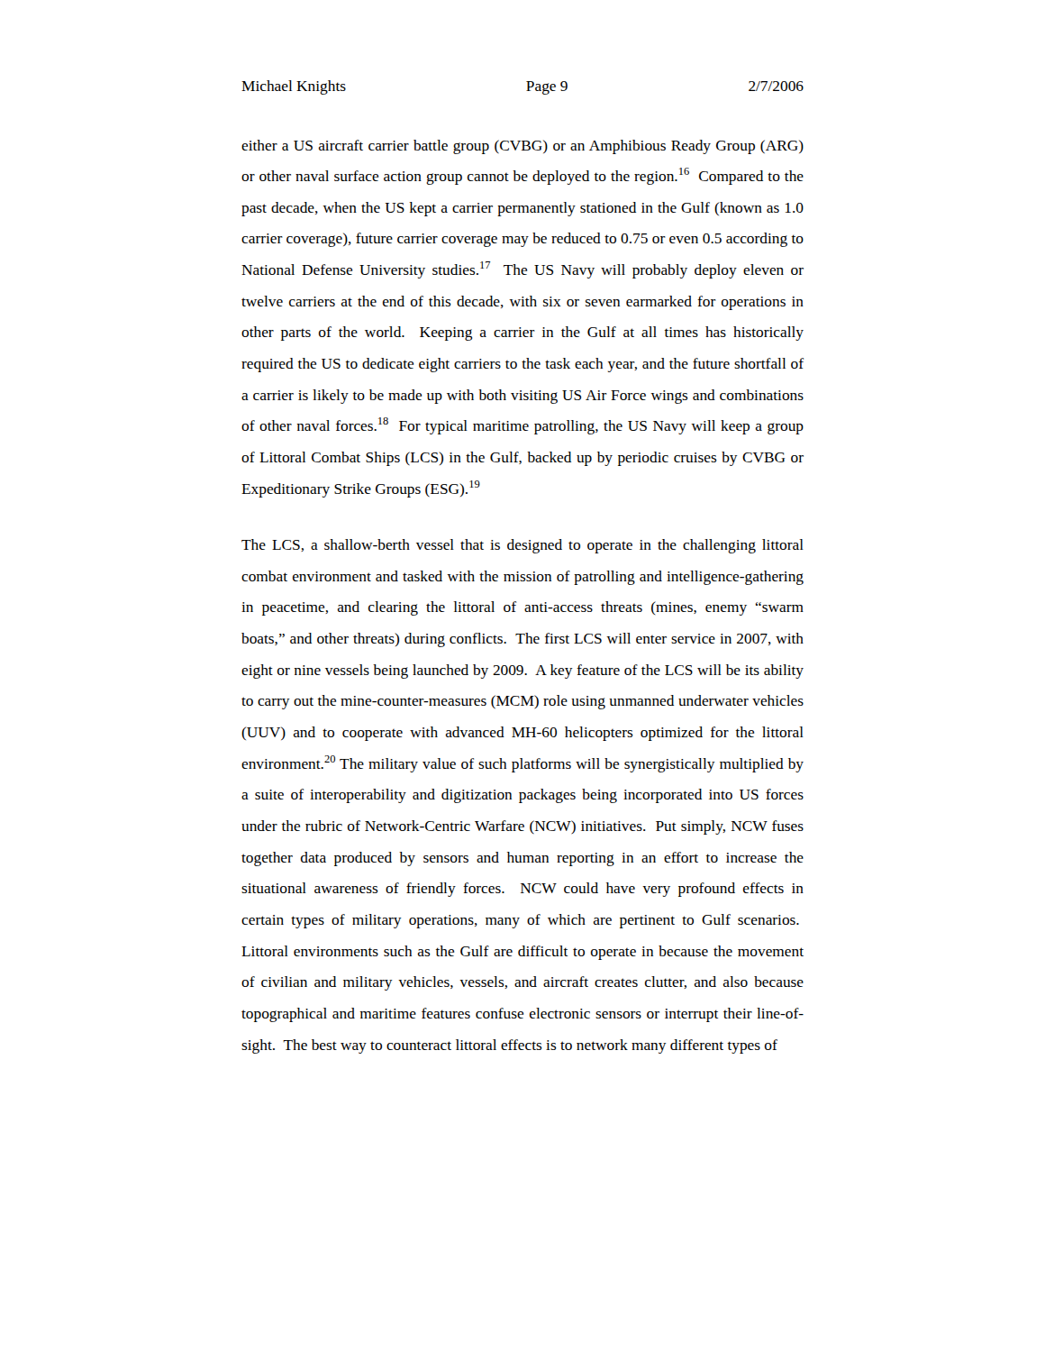Michael Knights Page 9 2/7/2006
either a US aircraft carrier battle group (CVBG) or an Amphibious Ready Group (ARG) or other naval surface action group cannot be deployed to the region.16 Compared to the past decade, when the US kept a carrier permanently stationed in the Gulf (known as 1.0 carrier coverage), future carrier coverage may be reduced to 0.75 or even 0.5 according to National Defense University studies.17 The US Navy will probably deploy eleven or twelve carriers at the end of this decade, with six or seven earmarked for operations in other parts of the world. Keeping a carrier in the Gulf at all times has historically required the US to dedicate eight carriers to the task each year, and the future shortfall of a carrier is likely to be made up with both visiting US Air Force wings and combinations of other naval forces.18 For typical maritime patrolling, the US Navy will keep a group of Littoral Combat Ships (LCS) in the Gulf, backed up by periodic cruises by CVBG or Expeditionary Strike Groups (ESG).19
The LCS, a shallow-berth vessel that is designed to operate in the challenging littoral combat environment and tasked with the mission of patrolling and intelligence-gathering in peacetime, and clearing the littoral of anti-access threats (mines, enemy “swarm boats,” and other threats) during conflicts. The first LCS will enter service in 2007, with eight or nine vessels being launched by 2009. A key feature of the LCS will be its ability to carry out the mine-counter-measures (MCM) role using unmanned underwater vehicles (UUV) and to cooperate with advanced MH-60 helicopters optimized for the littoral environment.20 The military value of such platforms will be synergistically multiplied by a suite of interoperability and digitization packages being incorporated into US forces under the rubric of Network-Centric Warfare (NCW) initiatives. Put simply, NCW fuses together data produced by sensors and human reporting in an effort to increase the situational awareness of friendly forces. NCW could have very profound effects in certain types of military operations, many of which are pertinent to Gulf scenarios. Littoral environments such as the Gulf are difficult to operate in because the movement of civilian and military vehicles, vessels, and aircraft creates clutter, and also because topographical and maritime features confuse electronic sensors or interrupt their line-of-sight. The best way to counteract littoral effects is to network many different types of